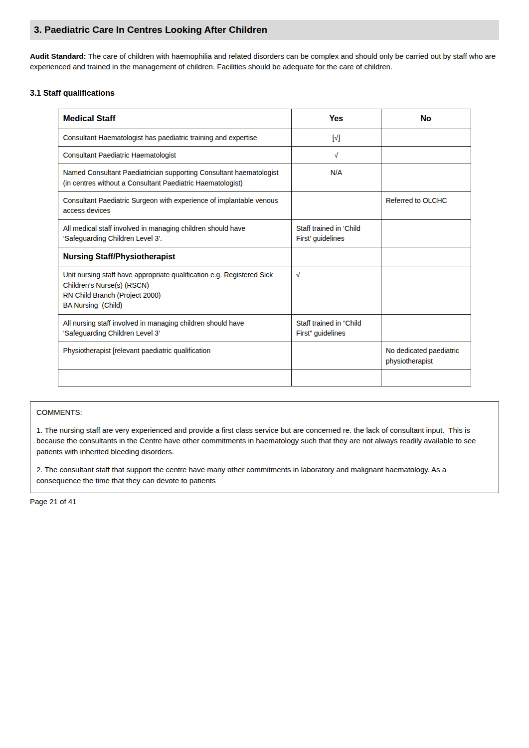3. Paediatric Care In Centres Looking After Children
Audit Standard: The care of children with haemophilia and related disorders can be complex and should only be carried out by staff who are experienced and trained in the management of children. Facilities should be adequate for the care of children.
3.1 Staff qualifications
| Medical Staff | Yes | No |
| --- | --- | --- |
| Consultant Haematologist has paediatric training and expertise | [√] | |
| Consultant Paediatric Haematologist | √ | |
| Named Consultant Paediatrician supporting Consultant haematologist (in centres without a Consultant Paediatric Haematologist) | N/A | |
| Consultant Paediatric Surgeon with experience of implantable venous access devices | | Referred to OLCHC |
| All medical staff involved in managing children should have ‘Safeguarding Children Level 3’. | Staff trained in ‘Child First’ guidelines | |
| Nursing Staff/Physiotherapist | | |
| Unit nursing staff have appropriate qualification e.g. Registered Sick Children’s Nurse(s) (RSCN) RN Child Branch (Project 2000) BA Nursing (Child) | √ | |
| All nursing staff involved in managing children should have ‘Safeguarding Children Level 3’ | Staff trained in “Child First” guidelines | |
| Physiotherapist [relevant paediatric qualification | | No dedicated paediatric physiotherapist |
COMMENTS:
1. The nursing staff are very experienced and provide a first class service but are concerned re. the lack of consultant input. This is because the consultants in the Centre have other commitments in haematology such that they are not always readily available to see patients with inherited bleeding disorders.
2. The consultant staff that support the centre have many other commitments in laboratory and malignant haematology. As a consequence the time that they can devote to patients
Page 21 of 41